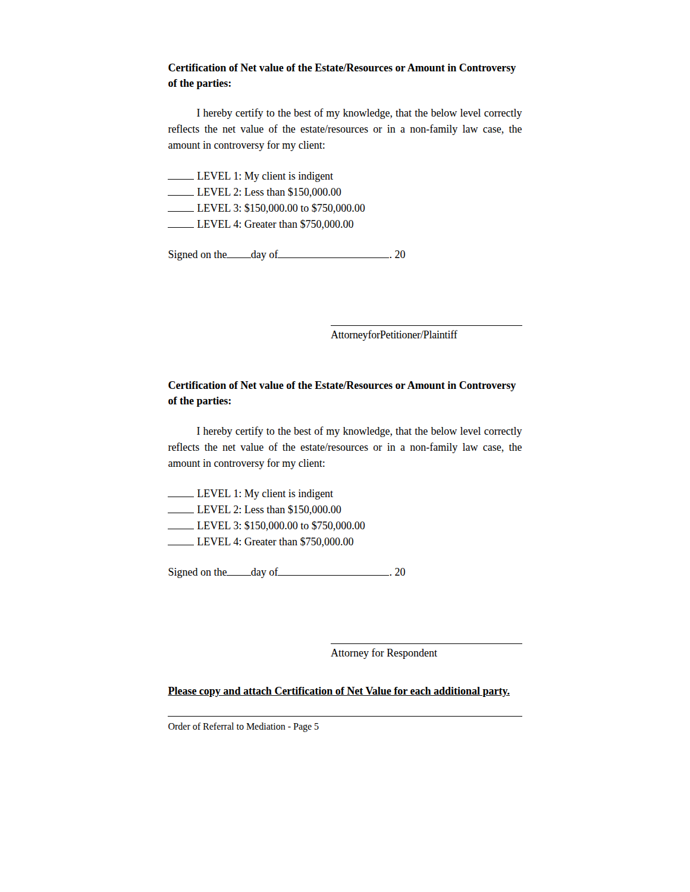Certification of Net value of the Estate/Resources or Amount in Controversy of the parties:
I hereby certify to the best of my knowledge, that the below level correctly reflects the net value of the estate/resources or in a non-family law case, the amount in controversy for my client:
LEVEL 1: My client is indigent
LEVEL 2: Less than $150,000.00
LEVEL 3: $150,000.00 to $750,000.00
LEVEL 4: Greater than $750,000.00
Signed on the day of . 20
AttorneyforPetitioner/Plaintiff
Certification of Net value of the Estate/Resources or Amount in Controversy of the parties:
I hereby certify to the best of my knowledge, that the below level correctly reflects the net value of the estate/resources or in a non-family law case, the amount in controversy for my client:
LEVEL 1: My client is indigent
LEVEL 2: Less than $150,000.00
LEVEL 3: $150,000.00 to $750,000.00
LEVEL 4: Greater than $750,000.00
Signed on the day of . 20
Attorney for Respondent
Please copy and attach Certification of Net Value for each additional party.
Order of Referral to Mediation - Page 5